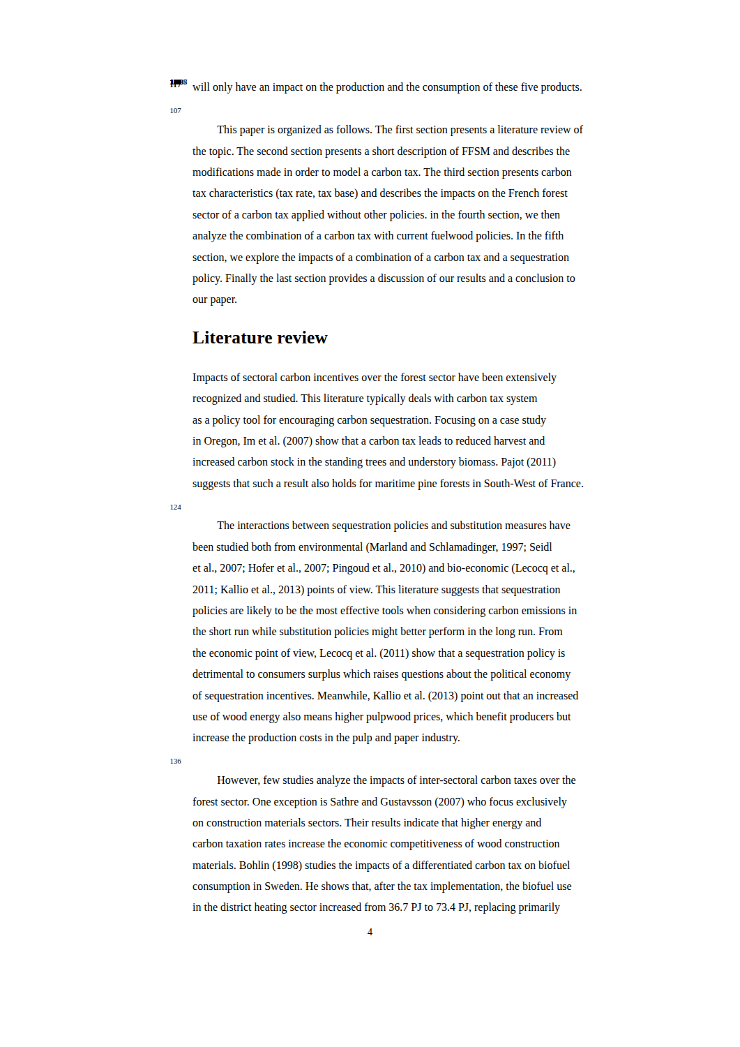106will only have an impact on the production and the consumption of these five products.
107
108 This paper is organized as follows. The first section presents a literature review of
109the topic. The second section presents a short description of FFSM and describes the
110modifications made in order to model a carbon tax. The third section presents carbon
111tax characteristics (tax rate, tax base) and describes the impacts on the French forest
112sector of a carbon tax applied without other policies. in the fourth section, we then
113analyze the combination of a carbon tax with current fuelwood policies. In the fifth
114section, we explore the impacts of a combination of a carbon tax and a sequestration
115policy. Finally the last section provides a discussion of our results and a conclusion to
116our paper.
117 Literature review
118 Impacts of sectoral carbon incentives over the forest sector have been extensively
119recognized and studied. This literature typically deals with carbon tax system
120as a policy tool for encouraging carbon sequestration. Focusing on a case study
121in Oregon, Im et al. (2007) show that a carbon tax leads to reduced harvest and
122increased carbon stock in the standing trees and understory biomass. Pajot (2011)
123suggests that such a result also holds for maritime pine forests in South-West of France.
124
125 The interactions between sequestration policies and substitution measures have
126been studied both from environmental (Marland and Schlamadinger, 1997; Seidl
127et al., 2007; Hofer et al., 2007; Pingoud et al., 2010) and bio-economic (Lecocq et al.,
1282011; Kallio et al., 2013) points of view. This literature suggests that sequestration
129policies are likely to be the most effective tools when considering carbon emissions in
130the short run while substitution policies might better perform in the long run. From
131the economic point of view, Lecocq et al. (2011) show that a sequestration policy is
132detrimental to consumers surplus which raises questions about the political economy
133of sequestration incentives. Meanwhile, Kallio et al. (2013) point out that an increased
134use of wood energy also means higher pulpwood prices, which benefit producers but
135increase the production costs in the pulp and paper industry.
136
137 However, few studies analyze the impacts of inter-sectoral carbon taxes over the
138forest sector. One exception is Sathre and Gustavsson (2007) who focus exclusively
139on construction materials sectors. Their results indicate that higher energy and
140carbon taxation rates increase the economic competitiveness of wood construction
141materials. Bohlin (1998) studies the impacts of a differentiated carbon tax on biofuel
142consumption in Sweden. He shows that, after the tax implementation, the biofuel use
143in the district heating sector increased from 36.7 PJ to 73.4 PJ, replacing primarily
4